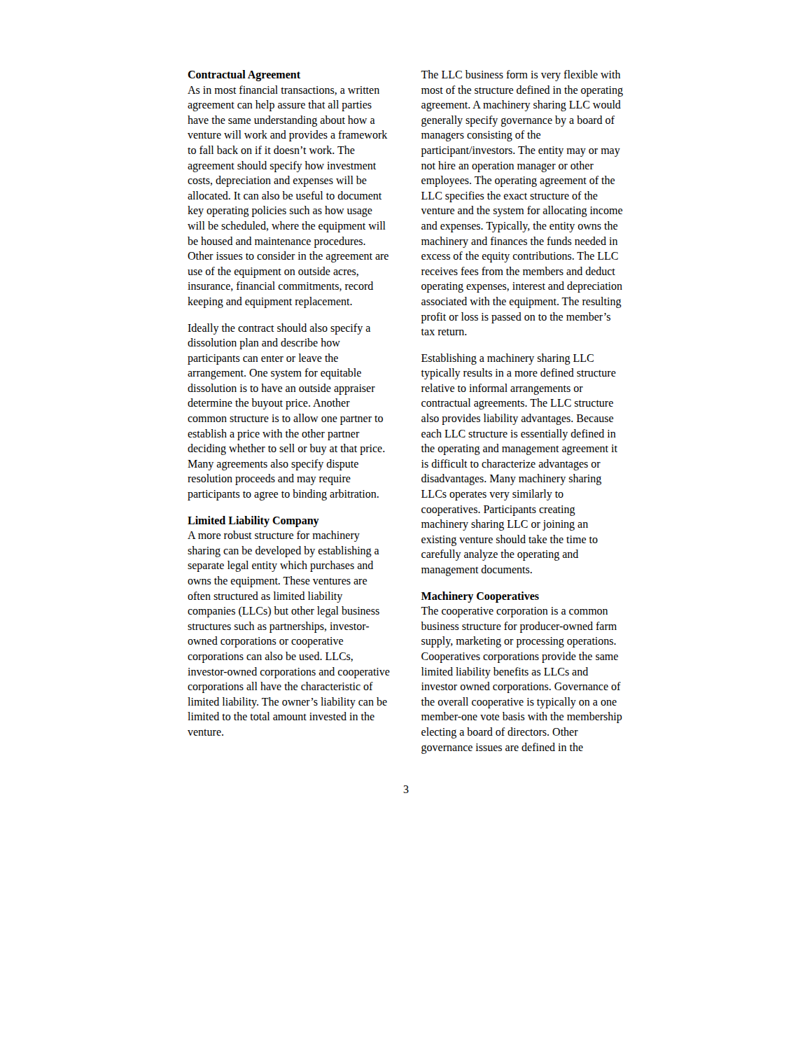Contractual Agreement
As in most financial transactions, a written agreement can help assure that all parties have the same understanding about how a venture will work and provides a framework to fall back on if it doesn’t work. The agreement should specify how investment costs, depreciation and expenses will be allocated. It can also be useful to document key operating policies such as how usage will be scheduled, where the equipment will be housed and maintenance procedures. Other issues to consider in the agreement are use of the equipment on outside acres, insurance, financial commitments, record keeping and equipment replacement.
Ideally the contract should also specify a dissolution plan and describe how participants can enter or leave the arrangement. One system for equitable dissolution is to have an outside appraiser determine the buyout price. Another common structure is to allow one partner to establish a price with the other partner deciding whether to sell or buy at that price. Many agreements also specify dispute resolution proceeds and may require participants to agree to binding arbitration.
Limited Liability Company
A more robust structure for machinery sharing can be developed by establishing a separate legal entity which purchases and owns the equipment. These ventures are often structured as limited liability companies (LLCs) but other legal business structures such as partnerships, investor-owned corporations or cooperative corporations can also be used. LLCs, investor-owned corporations and cooperative corporations all have the characteristic of limited liability. The owner’s liability can be limited to the total amount invested in the venture.
The LLC business form is very flexible with most of the structure defined in the operating agreement. A machinery sharing LLC would generally specify governance by a board of managers consisting of the participant/investors. The entity may or may not hire an operation manager or other employees. The operating agreement of the LLC specifies the exact structure of the venture and the system for allocating income and expenses. Typically, the entity owns the machinery and finances the funds needed in excess of the equity contributions. The LLC receives fees from the members and deduct operating expenses, interest and depreciation associated with the equipment. The resulting profit or loss is passed on to the member’s tax return.
Establishing a machinery sharing LLC typically results in a more defined structure relative to informal arrangements or contractual agreements. The LLC structure also provides liability advantages. Because each LLC structure is essentially defined in the operating and management agreement it is difficult to characterize advantages or disadvantages. Many machinery sharing LLCs operates very similarly to cooperatives. Participants creating machinery sharing LLC or joining an existing venture should take the time to carefully analyze the operating and management documents.
Machinery Cooperatives
The cooperative corporation is a common business structure for producer-owned farm supply, marketing or processing operations. Cooperatives corporations provide the same limited liability benefits as LLCs and investor owned corporations. Governance of the overall cooperative is typically on a one member-one vote basis with the membership electing a board of directors. Other governance issues are defined in the
3